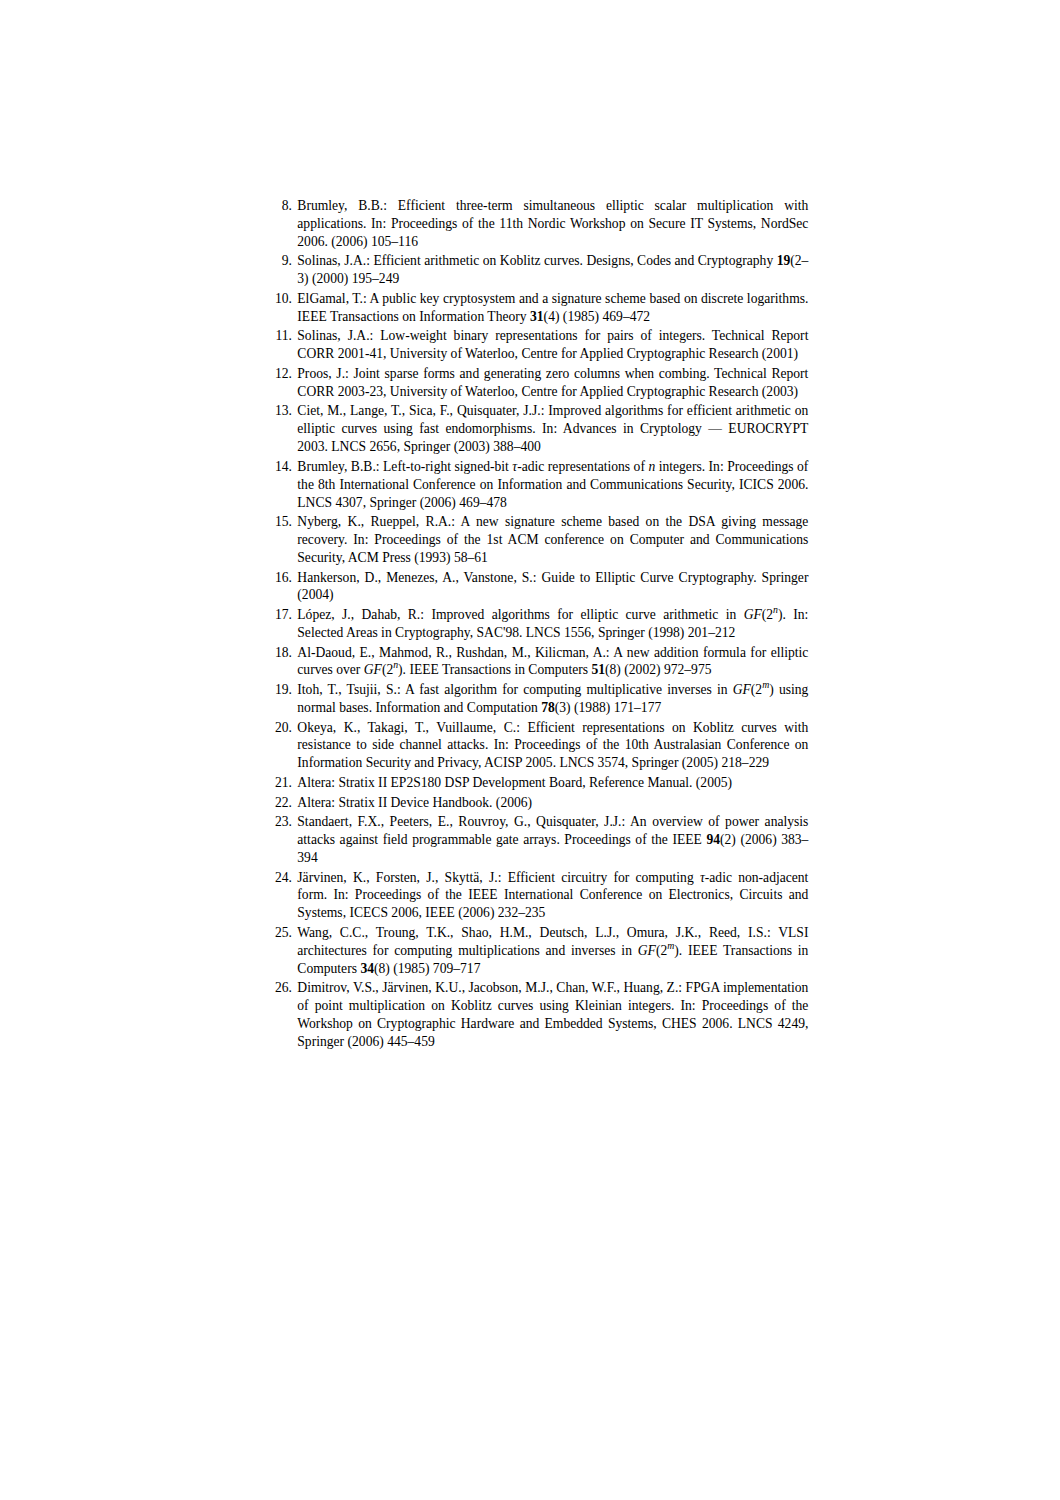8. Brumley, B.B.: Efficient three-term simultaneous elliptic scalar multiplication with applications. In: Proceedings of the 11th Nordic Workshop on Secure IT Systems, NordSec 2006. (2006) 105–116
9. Solinas, J.A.: Efficient arithmetic on Koblitz curves. Designs, Codes and Cryptography 19(2–3) (2000) 195–249
10. ElGamal, T.: A public key cryptosystem and a signature scheme based on discrete logarithms. IEEE Transactions on Information Theory 31(4) (1985) 469–472
11. Solinas, J.A.: Low-weight binary representations for pairs of integers. Technical Report CORR 2001-41, University of Waterloo, Centre for Applied Cryptographic Research (2001)
12. Proos, J.: Joint sparse forms and generating zero columns when combing. Technical Report CORR 2003-23, University of Waterloo, Centre for Applied Cryptographic Research (2003)
13. Ciet, M., Lange, T., Sica, F., Quisquater, J.J.: Improved algorithms for efficient arithmetic on elliptic curves using fast endomorphisms. In: Advances in Cryptology — EUROCRYPT 2003. LNCS 2656, Springer (2003) 388–400
14. Brumley, B.B.: Left-to-right signed-bit τ-adic representations of n integers. In: Proceedings of the 8th International Conference on Information and Communications Security, ICICS 2006. LNCS 4307, Springer (2006) 469–478
15. Nyberg, K., Rueppel, R.A.: A new signature scheme based on the DSA giving message recovery. In: Proceedings of the 1st ACM conference on Computer and Communications Security, ACM Press (1993) 58–61
16. Hankerson, D., Menezes, A., Vanstone, S.: Guide to Elliptic Curve Cryptography. Springer (2004)
17. López, J., Dahab, R.: Improved algorithms for elliptic curve arithmetic in GF(2n). In: Selected Areas in Cryptography, SAC'98. LNCS 1556, Springer (1998) 201–212
18. Al-Daoud, E., Mahmod, R., Rushdan, M., Kilicman, A.: A new addition formula for elliptic curves over GF(2n). IEEE Transactions in Computers 51(8) (2002) 972–975
19. Itoh, T., Tsujii, S.: A fast algorithm for computing multiplicative inverses in GF(2m) using normal bases. Information and Computation 78(3) (1988) 171–177
20. Okeya, K., Takagi, T., Vuillaume, C.: Efficient representations on Koblitz curves with resistance to side channel attacks. In: Proceedings of the 10th Australasian Conference on Information Security and Privacy, ACISP 2005. LNCS 3574, Springer (2005) 218–229
21. Altera: Stratix II EP2S180 DSP Development Board, Reference Manual. (2005)
22. Altera: Stratix II Device Handbook. (2006)
23. Standaert, F.X., Peeters, E., Rouvroy, G., Quisquater, J.J.: An overview of power analysis attacks against field programmable gate arrays. Proceedings of the IEEE 94(2) (2006) 383–394
24. Järvinen, K., Forsten, J., Skyttä, J.: Efficient circuitry for computing τ-adic non-adjacent form. In: Proceedings of the IEEE International Conference on Electronics, Circuits and Systems, ICECS 2006, IEEE (2006) 232–235
25. Wang, C.C., Troung, T.K., Shao, H.M., Deutsch, L.J., Omura, J.K., Reed, I.S.: VLSI architectures for computing multiplications and inverses in GF(2m). IEEE Transactions in Computers 34(8) (1985) 709–717
26. Dimitrov, V.S., Järvinen, K.U., Jacobson, M.J., Chan, W.F., Huang, Z.: FPGA implementation of point multiplication on Koblitz curves using Kleinian integers. In: Proceedings of the Workshop on Cryptographic Hardware and Embedded Systems, CHES 2006. LNCS 4249, Springer (2006) 445–459